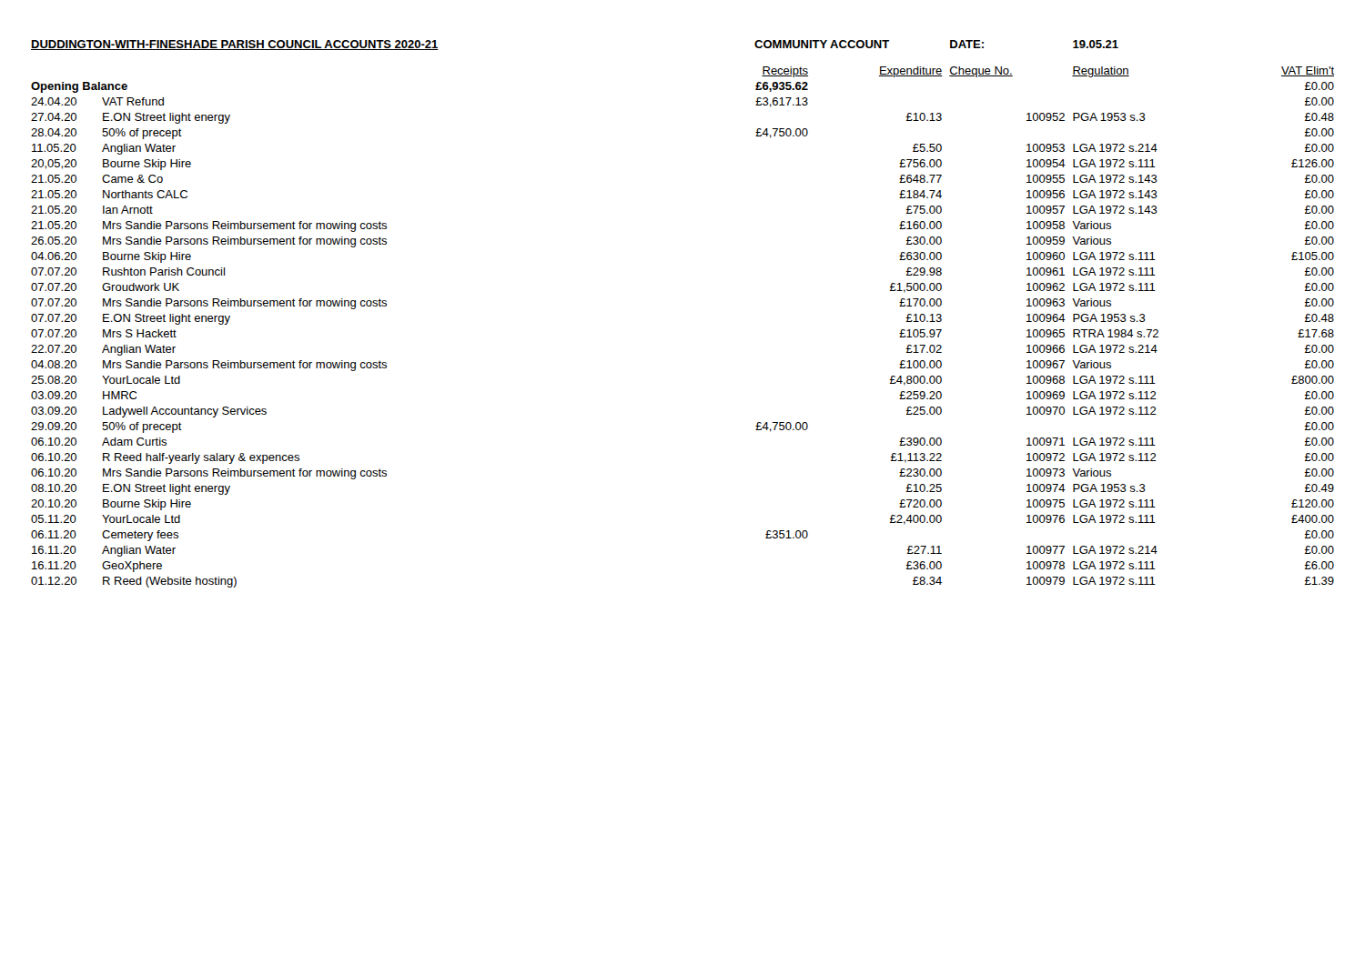| DUDDINGTON-WITH-FINESHADE PARISH COUNCIL ACCOUNTS 2020-21 | COMMUNITY ACCOUNT | DATE: | 19.05.21 | |
| | | Receipts | Expenditure | Cheque No. | Regulation | VAT Elim't |
| Opening Balance | £6,935.62 | | | | £0.00 |
| 24.04.20 | VAT Refund | £3,617.13 | | | | £0.00 |
| 27.04.20 | E.ON Street light energy | | £10.13 | 100952 | PGA 1953 s.3 | £0.48 |
| 28.04.20 | 50% of precept | £4,750.00 | | | | £0.00 |
| 11.05.20 | Anglian Water | | £5.50 | 100953 | LGA 1972 s.214 | £0.00 |
| 20,05,20 | Bourne Skip Hire | | £756.00 | 100954 | LGA 1972 s.111 | £126.00 |
| 21.05.20 | Came & Co | | £648.77 | 100955 | LGA 1972 s.143 | £0.00 |
| 21.05.20 | Northants CALC | | £184.74 | 100956 | LGA 1972 s.143 | £0.00 |
| 21.05.20 | Ian Arnott | | £75.00 | 100957 | LGA 1972 s.143 | £0.00 |
| 21.05.20 | Mrs Sandie Parsons Reimbursement for mowing costs | | £160.00 | 100958 | Various | £0.00 |
| 26.05.20 | Mrs Sandie Parsons Reimbursement for mowing costs | | £30.00 | 100959 | Various | £0.00 |
| 04.06.20 | Bourne Skip Hire | | £630.00 | 100960 | LGA 1972 s.111 | £105.00 |
| 07.07.20 | Rushton Parish Council | | £29.98 | 100961 | LGA 1972 s.111 | £0.00 |
| 07.07.20 | Groudwork UK | | £1,500.00 | 100962 | LGA 1972 s.111 | £0.00 |
| 07.07.20 | Mrs Sandie Parsons Reimbursement for mowing costs | | £170.00 | 100963 | Various | £0.00 |
| 07.07.20 | E.ON Street light energy | | £10.13 | 100964 | PGA 1953 s.3 | £0.48 |
| 07.07.20 | Mrs S Hackett | | £105.97 | 100965 | RTRA 1984 s.72 | £17.68 |
| 22.07.20 | Anglian Water | | £17.02 | 100966 | LGA 1972 s.214 | £0.00 |
| 04.08.20 | Mrs Sandie Parsons Reimbursement for mowing costs | | £100.00 | 100967 | Various | £0.00 |
| 25.08.20 | YourLocale Ltd | | £4,800.00 | 100968 | LGA 1972 s.111 | £800.00 |
| 03.09.20 | HMRC | | £259.20 | 100969 | LGA 1972 s.112 | £0.00 |
| 03.09.20 | Ladywell Accountancy Services | | £25.00 | 100970 | LGA 1972 s.112 | £0.00 |
| 29.09.20 | 50% of precept | £4,750.00 | | | | £0.00 |
| 06.10.20 | Adam Curtis | | £390.00 | 100971 | LGA 1972 s.111 | £0.00 |
| 06.10.20 | R Reed half-yearly salary & expences | | £1,113.22 | 100972 | LGA 1972 s.112 | £0.00 |
| 06.10.20 | Mrs Sandie Parsons Reimbursement for mowing costs | | £230.00 | 100973 | Various | £0.00 |
| 08.10.20 | E.ON Street light energy | | £10.25 | 100974 | PGA 1953 s.3 | £0.49 |
| 20.10.20 | Bourne Skip Hire | | £720.00 | 100975 | LGA 1972 s.111 | £120.00 |
| 05.11.20 | YourLocale Ltd | | £2,400.00 | 100976 | LGA 1972 s.111 | £400.00 |
| 06.11.20 | Cemetery fees | £351.00 | | | | £0.00 |
| 16.11.20 | Anglian Water | | £27.11 | 100977 | LGA 1972 s.214 | £0.00 |
| 16.11.20 | GeoXphere | | £36.00 | 100978 | LGA 1972 s.111 | £6.00 |
| 01.12.20 | R Reed (Website hosting) | | £8.34 | 100979 | LGA 1972 s.111 | £1.39 |